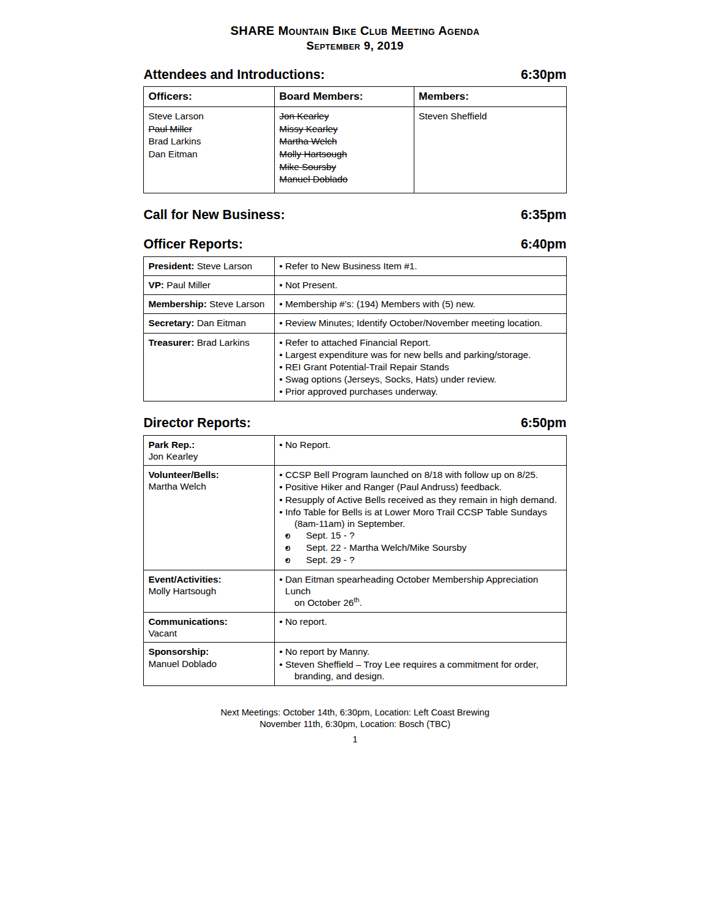SHARE Mountain Bike Club Meeting AgendaSeptember 9, 2019
Attendees and Introductions:6:30pm
| Officers: | Board Members: | Members: |
| --- | --- | --- |
| Steve Larson Paul Miller Brad Larkins Dan Eitman | Jon Kearley Missy Kearley Martha Welch Molly Hartsough Mike Soursby Manuel Doblado | Steven Sheffield |
Call for New Business:6:35pm
Officer Reports:6:40pm
| President: Steve Larson | Refer to New Business Item #1. |
| VP: Paul Miller | Not Present. |
| Membership: Steve Larson | Membership #’s: (194) Members with (5) new. |
| Secretary: Dan Eitman | Review Minutes; Identify October/November meeting location. |
| Treasurer: Brad Larkins | Refer to attached Financial Report. Largest expenditure was for new bells and parking/storage. REI Grant Potential-Trail Repair Stands Swag options (Jerseys, Socks, Hats) under review. Prior approved purchases underway. |
Director Reports:6:50pm
| Park Rep.: Jon Kearley | No Report. |
| Volunteer/Bells: Martha Welch | CCSP Bell Program launched on 8/18 with follow up on 8/25. Positive Hiker and Ranger (Paul Andruss) feedback. Resupply of Active Bells received as they remain in high demand. Info Table for Bells is at Lower Moro Trail CCSP Table Sundays (8am-11am) in September. o Sept. 15 - ? o Sept. 22 - Martha Welch/Mike Soursby o Sept. 29 - ? |
| Event/Activities: Molly Hartsough | Dan Eitman spearheading October Membership Appreciation Lunch on October 26 th . |
| Communications: Vacant | No report. |
| Sponsorship: Manuel Doblado | No report by Manny. Steven Sheffield – Troy Lee requires a commitment for order, branding, and design. |
Next Meetings: October 14th, 6:30pm, Location: Left Coast Brewing
November 11th, 6:30pm, Location: Bosch (TBC)
1